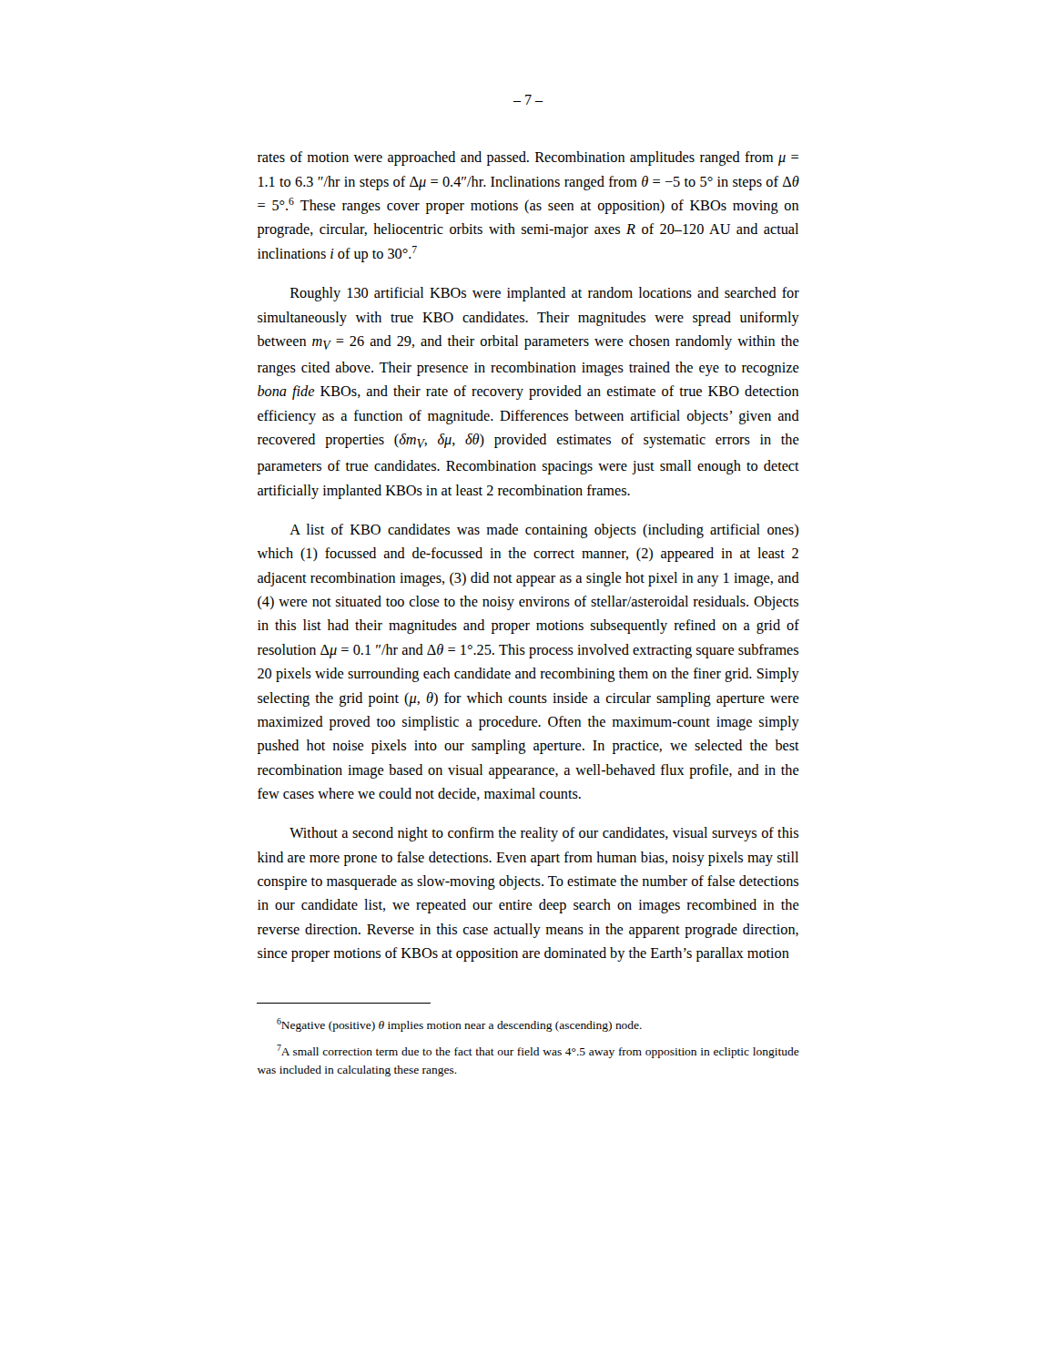– 7 –
rates of motion were approached and passed. Recombination amplitudes ranged from μ = 1.1 to 6.3 ″/hr in steps of Δμ = 0.4″/hr. Inclinations ranged from θ = −5 to 5° in steps of Δθ = 5°.6 These ranges cover proper motions (as seen at opposition) of KBOs moving on prograde, circular, heliocentric orbits with semi-major axes R of 20–120 AU and actual inclinations i of up to 30°.7
Roughly 130 artificial KBOs were implanted at random locations and searched for simultaneously with true KBO candidates. Their magnitudes were spread uniformly between mV = 26 and 29, and their orbital parameters were chosen randomly within the ranges cited above. Their presence in recombination images trained the eye to recognize bona fide KBOs, and their rate of recovery provided an estimate of true KBO detection efficiency as a function of magnitude. Differences between artificial objects’ given and recovered properties (δmV, δμ, δθ) provided estimates of systematic errors in the parameters of true candidates. Recombination spacings were just small enough to detect artificially implanted KBOs in at least 2 recombination frames.
A list of KBO candidates was made containing objects (including artificial ones) which (1) focussed and de-focussed in the correct manner, (2) appeared in at least 2 adjacent recombination images, (3) did not appear as a single hot pixel in any 1 image, and (4) were not situated too close to the noisy environs of stellar/asteroidal residuals. Objects in this list had their magnitudes and proper motions subsequently refined on a grid of resolution Δμ = 0.1 ″/hr and Δθ = 1°.25. This process involved extracting square subframes 20 pixels wide surrounding each candidate and recombining them on the finer grid. Simply selecting the grid point (μ, θ) for which counts inside a circular sampling aperture were maximized proved too simplistic a procedure. Often the maximum-count image simply pushed hot noise pixels into our sampling aperture. In practice, we selected the best recombination image based on visual appearance, a well-behaved flux profile, and in the few cases where we could not decide, maximal counts.
Without a second night to confirm the reality of our candidates, visual surveys of this kind are more prone to false detections. Even apart from human bias, noisy pixels may still conspire to masquerade as slow-moving objects. To estimate the number of false detections in our candidate list, we repeated our entire deep search on images recombined in the reverse direction. Reverse in this case actually means in the apparent prograde direction, since proper motions of KBOs at opposition are dominated by the Earth’s parallax motion
6Negative (positive) θ implies motion near a descending (ascending) node.
7A small correction term due to the fact that our field was 4°.5 away from opposition in ecliptic longitude was included in calculating these ranges.